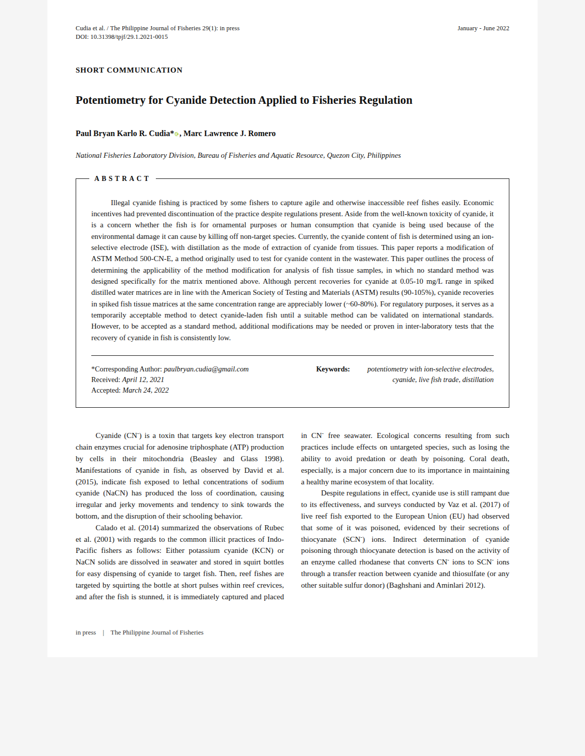Cudia et al. / The Philippine Journal of Fisheries 29(1): in press
DOI: 10.31398/tpjf/29.1.2021-0015
January - June 2022
SHORT COMMUNICATION
Potentiometry for Cyanide Detection Applied to Fisheries Regulation
Paul Bryan Karlo R. Cudia*iD, Marc Lawrence J. Romero
National Fisheries Laboratory Division, Bureau of Fisheries and Aquatic Resource, Quezon City, Philippines
ABSTRACT
Illegal cyanide fishing is practiced by some fishers to capture agile and otherwise inaccessible reef fishes easily. Economic incentives had prevented discontinuation of the practice despite regulations present. Aside from the well-known toxicity of cyanide, it is a concern whether the fish is for ornamental purposes or human consumption that cyanide is being used because of the environmental damage it can cause by killing off non-target species. Currently, the cyanide content of fish is determined using an ion-selective electrode (ISE), with distillation as the mode of extraction of cyanide from tissues. This paper reports a modification of ASTM Method 500-CN-E, a method originally used to test for cyanide content in the wastewater. This paper outlines the process of determining the applicability of the method modification for analysis of fish tissue samples, in which no standard method was designed specifically for the matrix mentioned above. Although percent recoveries for cyanide at 0.05-10 mg/L range in spiked distilled water matrices are in line with the American Society of Testing and Materials (ASTM) results (90-105%), cyanide recoveries in spiked fish tissue matrices at the same concentration range are appreciably lower (~60-80%). For regulatory purposes, it serves as a temporarily acceptable method to detect cyanide-laden fish until a suitable method can be validated on international standards. However, to be accepted as a standard method, additional modifications may be needed or proven in inter-laboratory tests that the recovery of cyanide in fish is consistently low.
*Corresponding Author: paulbryan.cudia@gmail.com
Received: April 12, 2021
Accepted: March 24, 2022
Keywords:
potentiometry with ion-selective electrodes, cyanide, live fish trade, distillation
Cyanide (CN-) is a toxin that targets key electron transport chain enzymes crucial for adenosine triphosphate (ATP) production by cells in their mitochondria (Beasley and Glass 1998). Manifestations of cyanide in fish, as observed by David et al. (2015), indicate fish exposed to lethal concentrations of sodium cyanide (NaCN) has produced the loss of coordination, causing irregular and jerky movements and tendency to sink towards the bottom, and the disruption of their schooling behavior.
Calado et al. (2014) summarized the observations of Rubec et al. (2001) with regards to the common illicit practices of Indo-Pacific fishers as follows: Either potassium cyanide (KCN) or NaCN solids are dissolved in seawater and stored in squirt bottles for easy dispensing of cyanide to target fish. Then, reef fishes are targeted by squirting the bottle at short pulses within reef crevices, and after the fish is stunned, it is immediately captured and placed in CN- free seawater. Ecological concerns resulting from such practices include effects on untargeted species, such as losing the ability to avoid predation or death by poisoning. Coral death, especially, is a major concern due to its importance in maintaining a healthy marine ecosystem of that locality.
Despite regulations in effect, cyanide use is still rampant due to its effectiveness, and surveys conducted by Vaz et al. (2017) of live reef fish exported to the European Union (EU) had observed that some of it was poisoned, evidenced by their secretions of thiocyanate (SCN-) ions. Indirect determination of cyanide poisoning through thiocyanate detection is based on the activity of an enzyme called rhodanese that converts CN- ions to SCN- ions through a transfer reaction between cyanide and thiosulfate (or any other suitable sulfur donor) (Baghshani and Aminlari 2012).
in press | The Philippine Journal of Fisheries